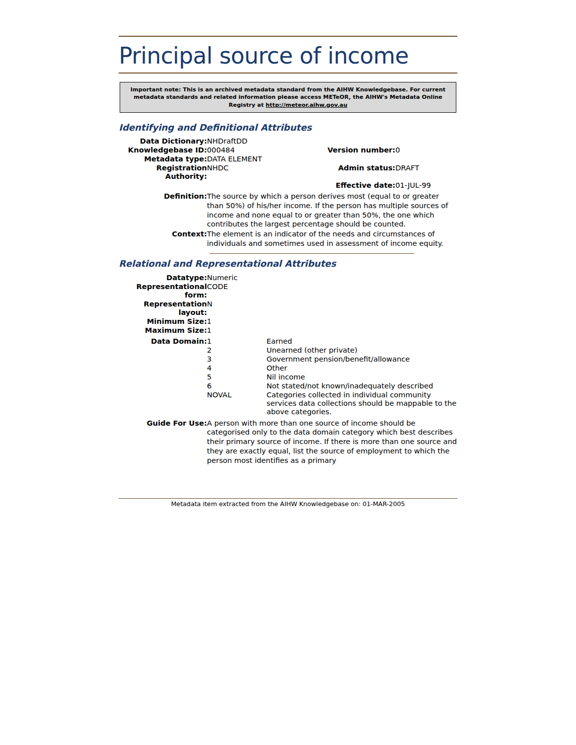Principal source of income
Important note: This is an archived metadata standard from the AIHW Knowledgebase. For current metadata standards and related information please access METeOR, the AIHW's Metadata Online Registry at http://meteor.aihw.gov.au
Identifying and Definitional Attributes
| Data Dictionary: | NHDraftDD | | |
| Knowledgebase ID: | 000484 | Version number: | 0 |
| Metadata type: | DATA ELEMENT |
| Registration Authority: | NHDC | Admin status: | DRAFT |
| | | Effective date: | 01-JUL-99 |
| Definition: | The source by which a person derives most (equal to or greater than 50%) of his/her income. If the person has multiple sources of income and none equal to or greater than 50%, the one which contributes the largest percentage should be counted. |
| Context: | The element is an indicator of the needs and circumstances of individuals and sometimes used in assessment of income equity. |
Relational and Representational Attributes
| Datatype: | Numeric |
| Representational form: | CODE |
| Representation layout: | N |
| Minimum Size: | 1 |
| Maximum Size: | 1 |
| Data Domain: | / 1 / Earned / / 2 / Unearned (other private) / / 3 / Government pension/benefit/allowance / / 4 / Other / / 5 / Nil income / / 6 / Not stated/not known/inadequately described / / NOVAL / Categories collected in individual community services data collections should be mappable to the above categories. / |
| Guide For Use: | A person with more than one source of income should be categorised only to the data domain category which best describes their primary source of income. If there is more than one source and they are exactly equal, list the source of employment to which the person most identifies as a primary |
Metadata item extracted from the AIHW Knowledgebase on: 01-MAR-2005